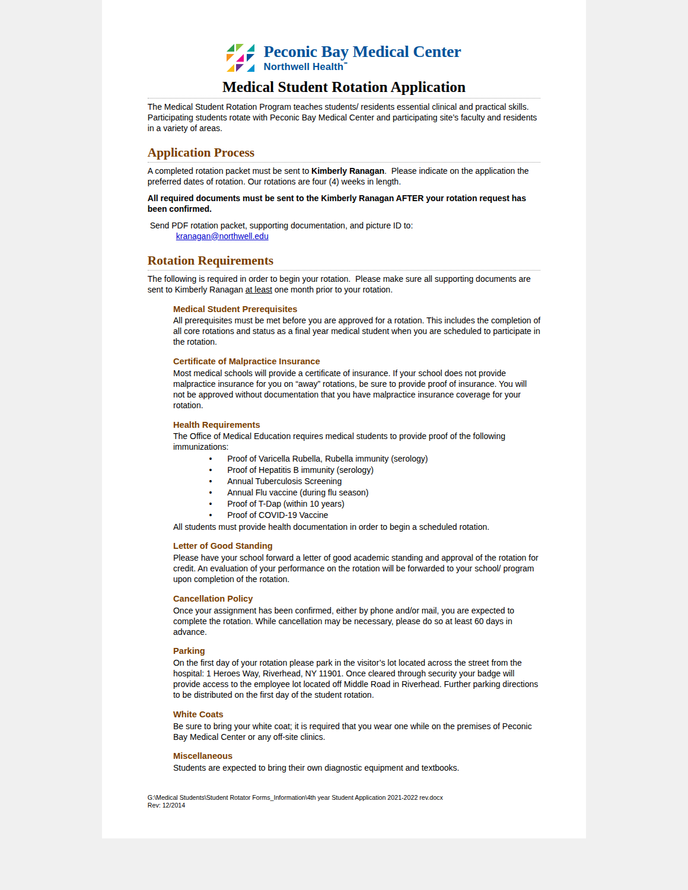Peconic Bay Medical Center
Northwell Health℠
Medical Student Rotation Application
The Medical Student Rotation Program teaches students/ residents essential clinical and practical skills. Participating students rotate with Peconic Bay Medical Center and participating site’s faculty and residents in a variety of areas.
Application Process
A completed rotation packet must be sent to Kimberly Ranagan. Please indicate on the application the preferred dates of rotation. Our rotations are four (4) weeks in length.
All required documents must be sent to the Kimberly Ranagan AFTER your rotation request has been confirmed.
Send PDF rotation packet, supporting documentation, and picture ID to:
kranagan@northwell.edu
Rotation Requirements
The following is required in order to begin your rotation. Please make sure all supporting documents are sent to Kimberly Ranagan at least one month prior to your rotation.
Medical Student Prerequisites
All prerequisites must be met before you are approved for a rotation. This includes the completion of all core rotations and status as a final year medical student when you are scheduled to participate in the rotation.
Certificate of Malpractice Insurance
Most medical schools will provide a certificate of insurance. If your school does not provide malpractice insurance for you on “away” rotations, be sure to provide proof of insurance. You will not be approved without documentation that you have malpractice insurance coverage for your rotation.
Health Requirements
The Office of Medical Education requires medical students to provide proof of the following immunizations:
Proof of Varicella Rubella, Rubella immunity (serology)
Proof of Hepatitis B immunity (serology)
Annual Tuberculosis Screening
Annual Flu vaccine (during flu season)
Proof of T-Dap (within 10 years)
Proof of COVID-19 Vaccine
All students must provide health documentation in order to begin a scheduled rotation.
Letter of Good Standing
Please have your school forward a letter of good academic standing and approval of the rotation for credit. An evaluation of your performance on the rotation will be forwarded to your school/ program upon completion of the rotation.
Cancellation Policy
Once your assignment has been confirmed, either by phone and/or mail, you are expected to complete the rotation. While cancellation may be necessary, please do so at least 60 days in advance.
Parking
On the first day of your rotation please park in the visitor’s lot located across the street from the hospital: 1 Heroes Way, Riverhead, NY 11901. Once cleared through security your badge will provide access to the employee lot located off Middle Road in Riverhead. Further parking directions to be distributed on the first day of the student rotation.
White Coats
Be sure to bring your white coat; it is required that you wear one while on the premises of Peconic Bay Medical Center or any off-site clinics.
Miscellaneous
Students are expected to bring their own diagnostic equipment and textbooks.
G:\Medical Students\Student Rotator Forms_Information\4th year Student Application 2021-2022 rev.docx
Rev: 12/2014